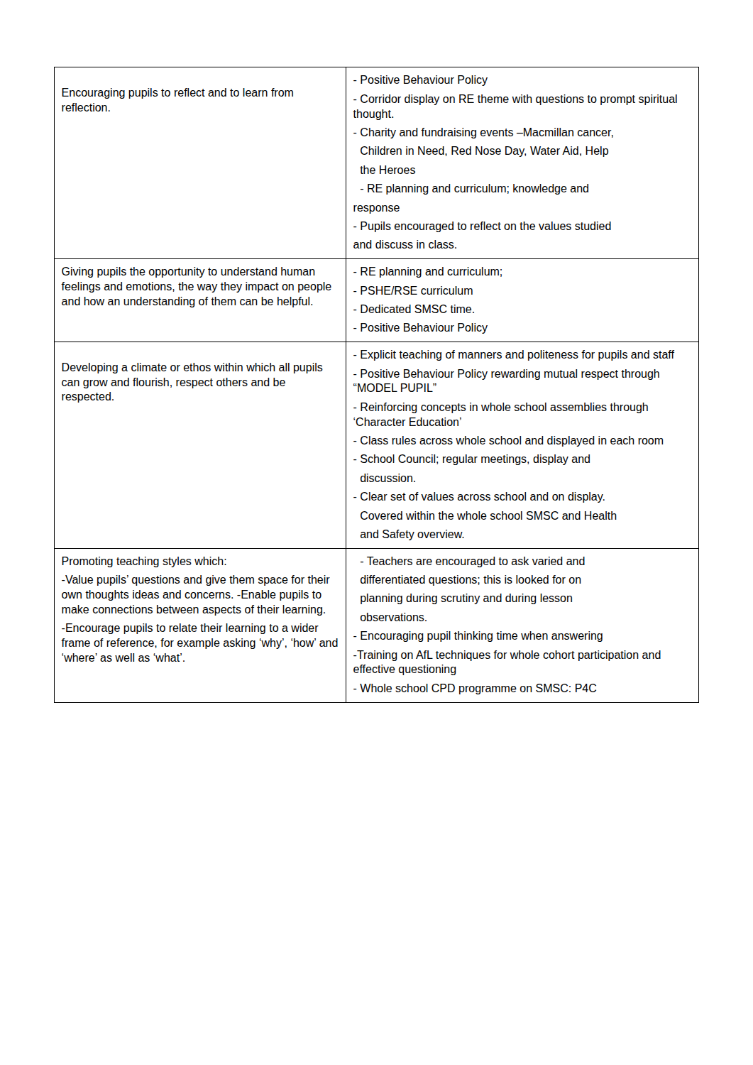| Encouraging pupils to reflect and to learn from reflection. | - Positive Behaviour Policy - Corridor display on RE theme with questions to prompt spiritual thought. - Charity and fundraising events –Macmillan cancer, Children in Need, Red Nose Day, Water Aid, Help the Heroes - RE planning and curriculum; knowledge and response - Pupils encouraged to reflect on the values studied and discuss in class. |
| Giving pupils the opportunity to understand human feelings and emotions, the way they impact on people and how an understanding of them can be helpful. | - RE planning and curriculum; - PSHE/RSE curriculum - Dedicated SMSC time. - Positive Behaviour Policy |
| Developing a climate or ethos within which all pupils can grow and flourish, respect others and be respected. | - Explicit teaching of manners and politeness for pupils and staff - Positive Behaviour Policy rewarding mutual respect through “MODEL PUPIL” - Reinforcing concepts in whole school assemblies through ‘Character Education’ - Class rules across whole school and displayed in each room - School Council; regular meetings, display and discussion. - Clear set of values across school and on display. Covered within the whole school SMSC and Health and Safety overview. |
| Promoting teaching styles which: -Value pupils’ questions and give them space for their own thoughts ideas and concerns. -Enable pupils to make connections between aspects of their learning. -Encourage pupils to relate their learning to a wider frame of reference, for example asking ‘why’, ‘how’ and ‘where’ as well as ‘what’. | - Teachers are encouraged to ask varied and differentiated questions; this is looked for on planning during scrutiny and during lesson observations. - Encouraging pupil thinking time when answering -Training on AfL techniques for whole cohort participation and effective questioning - Whole school CPD programme on SMSC: P4C |